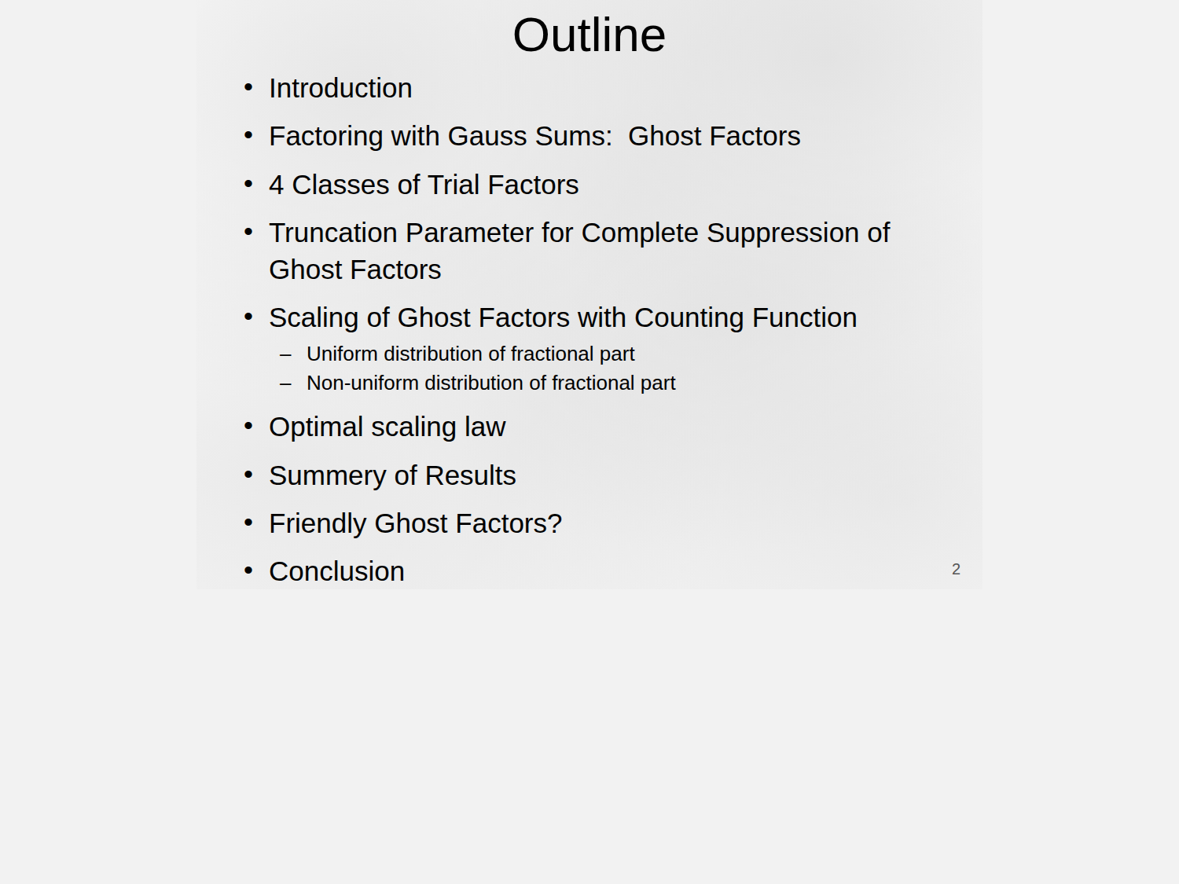Outline
Introduction
Factoring with Gauss Sums: Ghost Factors
4 Classes of Trial Factors
Truncation Parameter for Complete Suppression of Ghost Factors
Scaling of Ghost Factors with Counting Function
Uniform distribution of fractional part
Non-uniform distribution of fractional part
Optimal scaling law
Summery of Results
Friendly Ghost Factors?
Conclusion
2